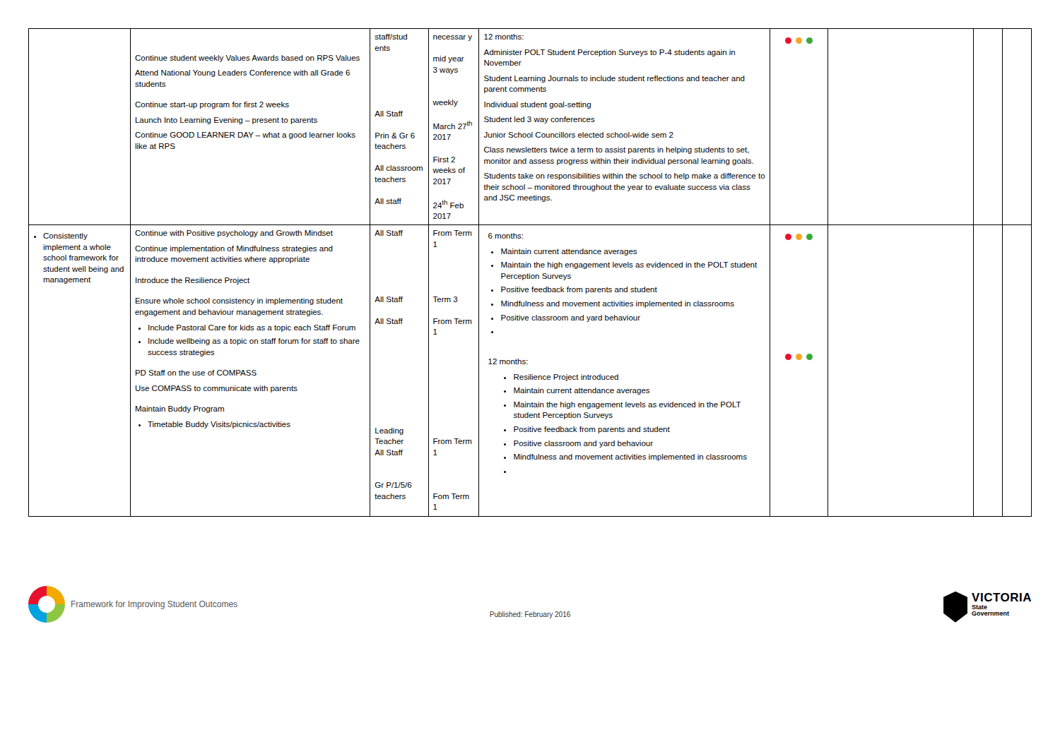| | Continue student weekly Values Awards based on RPS Values Attend National Young Leaders Conference with all Grade 6 students Continue start-up program for first 2 weeks Launch Into Learning Evening – present to parents Continue GOOD LEARNER DAY – what a good learner looks like at RPS | staff/stud ents All Staff Prin & Gr 6 teachers All classroom teachers All staff | necessar y mid year 3 ways weekly March 27 th 2017 First 2 weeks of 2017 24 th Feb 2017 | 12 months: Administer POLT Student Perception Surveys to P-4 students again in November Student Learning Journals to include student reflections and teacher and parent comments Individual student goal-setting Student led 3 way conferences Junior School Councillors elected school-wide sem 2 Class newsletters twice a term to assist parents in helping students to set, monitor and assess progress within their individual personal learning goals. Students take on responsibilities within the school to help make a difference to their school – monitored throughout the year to evaluate success via class and JSC meetings. | | | | |
| Consistently implement a whole school framework for student well being and management | Continue with Positive psychology and Growth Mindset Continue implementation of Mindfulness strategies and introduce movement activities where appropriate Introduce the Resilience Project Ensure whole school consistency in implementing student engagement and behaviour management strategies. Include Pastoral Care for kids as a topic each Staff Forum Include wellbeing as a topic on staff forum for staff to share success strategies PD Staff on the use of COMPASS Use COMPASS to communicate with parents Maintain Buddy Program Timetable Buddy Visits/picnics/activities | All Staff All Staff All Staff Leading Teacher All Staff Gr P/1/5/6 teachers | From Term 1 Term 3 From Term 1 From Term 1 Fom Term 1 | / 6 months: Maintain current attendance averages Maintain the high engagement levels as evidenced in the POLT student Perception Surveys Positive feedback from parents and student Mindfulness and movement activities implemented in classrooms Positive classroom and yard behaviour / / 12 months: Resilience Project introduced Maintain current attendance averages Maintain the high engagement levels as evidenced in the POLT student Perception Surveys Positive feedback from parents and student Positive classroom and yard behaviour Mindfulness and movement activities implemented in classrooms / | | | | |
Framework for Improving Student Outcomes
Published: February 2016
VICTORIA
State
Government